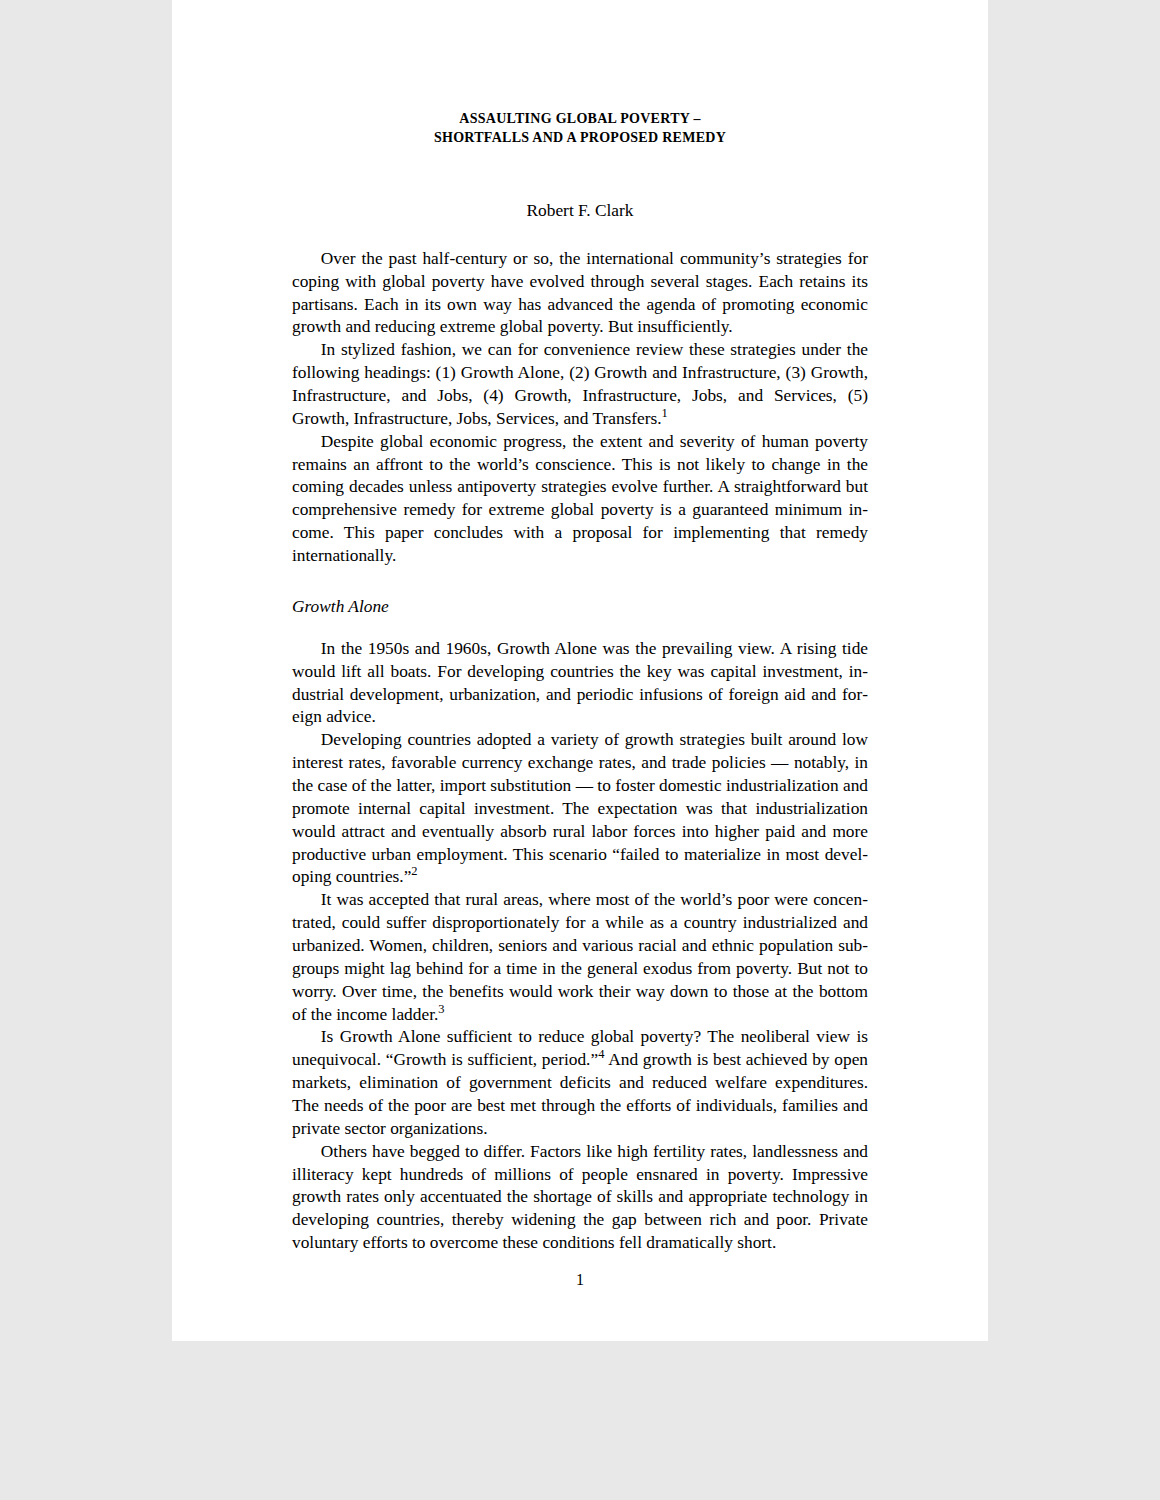Assaulting Global Poverty –
Shortfalls and a Proposed Remedy
Robert F. Clark
Over the past half-century or so, the international community’s strategies for coping with global poverty have evolved through several stages. Each retains its partisans. Each in its own way has advanced the agenda of promoting economic growth and reducing extreme global poverty. But insufficiently.
In stylized fashion, we can for convenience review these strategies under the following headings: (1) Growth Alone, (2) Growth and Infrastructure, (3) Growth, Infrastructure, and Jobs, (4) Growth, Infrastructure, Jobs, and Services, (5) Growth, Infrastructure, Jobs, Services, and Transfers.1
Despite global economic progress, the extent and severity of human poverty remains an affront to the world’s conscience. This is not likely to change in the coming decades unless antipoverty strategies evolve further. A straightforward but comprehensive remedy for extreme global poverty is a guaranteed minimum income. This paper concludes with a proposal for implementing that remedy internationally.
Growth Alone
In the 1950s and 1960s, Growth Alone was the prevailing view. A rising tide would lift all boats. For developing countries the key was capital investment, industrial development, urbanization, and periodic infusions of foreign aid and foreign advice.
Developing countries adopted a variety of growth strategies built around low interest rates, favorable currency exchange rates, and trade policies — notably, in the case of the latter, import substitution — to foster domestic industrialization and promote internal capital investment. The expectation was that industrialization would attract and eventually absorb rural labor forces into higher paid and more productive urban employment. This scenario “failed to materialize in most developing countries.”2
It was accepted that rural areas, where most of the world’s poor were concentrated, could suffer disproportionately for a while as a country industrialized and urbanized. Women, children, seniors and various racial and ethnic population subgroups might lag behind for a time in the general exodus from poverty. But not to worry. Over time, the benefits would work their way down to those at the bottom of the income ladder.3
Is Growth Alone sufficient to reduce global poverty? The neoliberal view is unequivocal. “Growth is sufficient, period.”4 And growth is best achieved by open markets, elimination of government deficits and reduced welfare expenditures. The needs of the poor are best met through the efforts of individuals, families and private sector organizations.
Others have begged to differ. Factors like high fertility rates, landlessness and illiteracy kept hundreds of millions of people ensnared in poverty. Impressive growth rates only accentuated the shortage of skills and appropriate technology in developing countries, thereby widening the gap between rich and poor. Private voluntary efforts to overcome these conditions fell dramatically short.
1